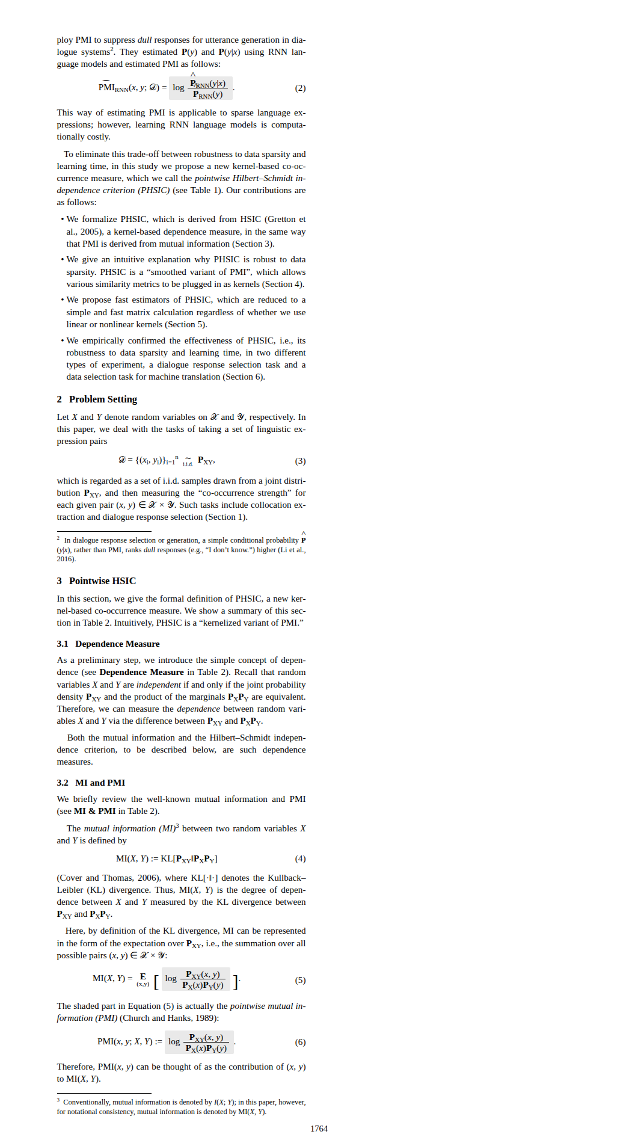ploy PMI to suppress dull responses for utterance generation in dialogue systems2. They estimated P(y) and P(y|x) using RNN language models and estimated PMI as follows:
PMI RNN(x, y; 𝒟) = log PRNN(y|x) PRNN(y) .
(2)
This way of estimating PMI is applicable to sparse language expressions; however, learning RNN language models is computationally costly.
To eliminate this trade-off between robustness to data sparsity and learning time, in this study we propose a new kernel-based co-occurrence measure, which we call the pointwise Hilbert–Schmidt independence criterion (PHSIC) (see Table 1). Our contributions are as follows:
We formalize PHSIC, which is derived from HSIC (Gretton et al., 2005), a kernel-based dependence measure, in the same way that PMI is derived from mutual information (Section 3).
We give an intuitive explanation why PHSIC is robust to data sparsity. PHSIC is a “smoothed variant of PMI”, which allows various similarity metrics to be plugged in as kernels (Section 4).
We propose fast estimators of PHSIC, which are reduced to a simple and fast matrix calculation regardless of whether we use linear or nonlinear kernels (Section 5).
We empirically confirmed the effectiveness of PHSIC, i.e., its robustness to data sparsity and learning time, in two different types of experiment, a dialogue response selection task and a data selection task for machine translation (Section 6).
2 Problem Setting
Let X and Y denote random variables on 𝒳 and 𝒴, respectively. In this paper, we deal with the tasks of taking a set of linguistic expression pairs
𝒟 = {(xi, yi)}i=1n ∼ i.i.d. PXY,
(3)
which is regarded as a set of i.i.d. samples drawn from a joint distribution PXY, and then measuring the “co-occurrence strength” for each given pair (x, y) ∈ 𝒳 × 𝒴. Such tasks include collocation extraction and dialogue response selection (Section 1).
2 In dialogue response selection or generation, a simple conditional probability P(y|x), rather than PMI, ranks dull responses (e.g., “I don’t know.”) higher (Li et al., 2016).
3 Pointwise HSIC
In this section, we give the formal definition of PHSIC, a new kernel-based co-occurrence measure. We show a summary of this section in Table 2. Intuitively, PHSIC is a “kernelized variant of PMI.”
3.1 Dependence Measure
As a preliminary step, we introduce the simple concept of dependence (see Dependence Measure in Table 2). Recall that random variables X and Y are independent if and only if the joint probability density PXY and the product of the marginals PXPY are equivalent. Therefore, we can measure the dependence between random variables X and Y via the difference between PXY and PXPY.
Both the mutual information and the Hilbert–Schmidt independence criterion, to be described below, are such dependence measures.
3.2 MI and PMI
We briefly review the well-known mutual information and PMI (see MI & PMI in Table 2).
The mutual information (MI)3 between two random variables X and Y is defined by
MI(X, Y) := KL[PXY‖PXPY]
(4)
(Cover and Thomas, 2006), where KL[·‖·] denotes the Kullback–Leibler (KL) divergence. Thus, MI(X, Y) is the degree of dependence between X and Y measured by the KL divergence between PXY and PXPY.
Here, by definition of the KL divergence, MI can be represented in the form of the expectation over PXY, i.e., the summation over all possible pairs (x, y) ∈ 𝒳 × 𝒴:
MI(X, Y) = E (x,y) [ log PXY(x, y) PX(x)PY(y) ].
(5)
The shaded part in Equation (5) is actually the pointwise mutual information (PMI) (Church and Hanks, 1989):
PMI(x, y; X, Y) := log PXY(x, y) PX(x)PY(y) .
(6)
Therefore, PMI(x, y) can be thought of as the contribution of (x, y) to MI(X, Y).
3 Conventionally, mutual information is denoted by I(X; Y); in this paper, however, for notational consistency, mutual information is denoted by MI(X, Y).
1764